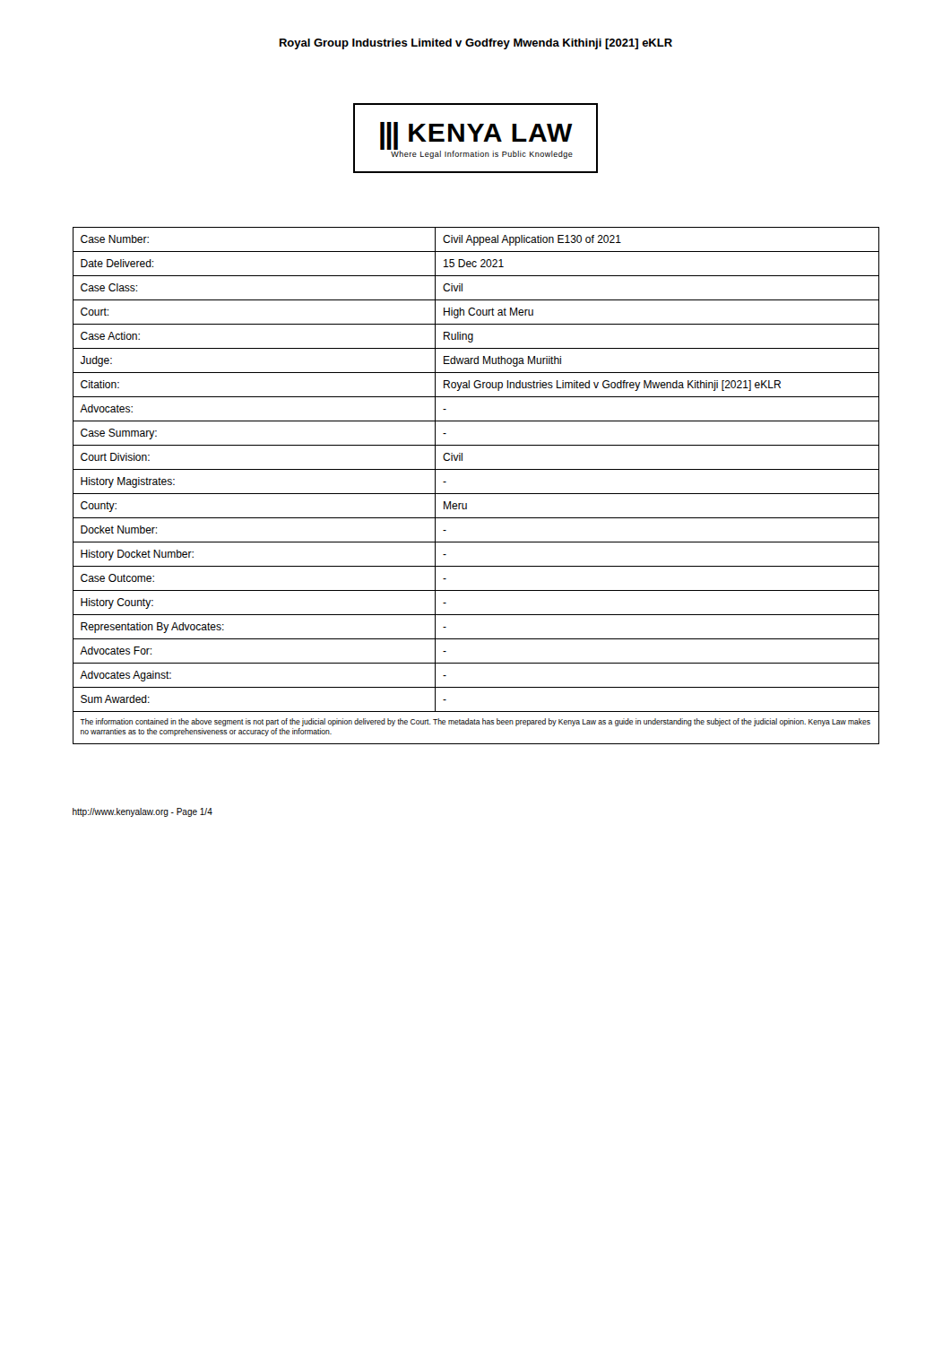Royal Group Industries Limited v Godfrey Mwenda Kithinji [2021] eKLR
||| KENYA LAW
Where Legal Information is Public Knowledge
| Case Number: | Civil Appeal Application E130 of 2021 |
| Date Delivered: | 15 Dec 2021 |
| Case Class: | Civil |
| Court: | High Court at Meru |
| Case Action: | Ruling |
| Judge: | Edward Muthoga Muriithi |
| Citation: | Royal Group Industries Limited v Godfrey Mwenda Kithinji [2021] eKLR |
| Advocates: | - |
| Case Summary: | - |
| Court Division: | Civil |
| History Magistrates: | - |
| County: | Meru |
| Docket Number: | - |
| History Docket Number: | - |
| Case Outcome: | - |
| History County: | - |
| Representation By Advocates: | - |
| Advocates For: | - |
| Advocates Against: | - |
| Sum Awarded: | - |
The information contained in the above segment is not part of the judicial opinion delivered by the Court. The metadata has been prepared by Kenya Law as a guide in understanding the subject of the judicial opinion. Kenya Law makes no warranties as to the comprehensiveness or accuracy of the information.
http://www.kenyalaw.org - Page 1/4